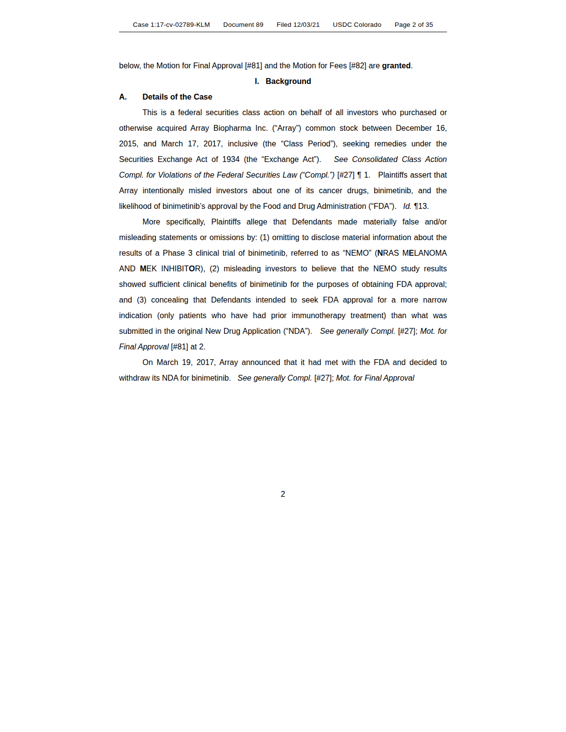Case 1:17-cv-02789-KLM Document 89 Filed 12/03/21 USDC Colorado Page 2 of 35
below, the Motion for Final Approval [#81] and the Motion for Fees [#82] are granted.
I. Background
A. Details of the Case
This is a federal securities class action on behalf of all investors who purchased or otherwise acquired Array Biopharma Inc. (“Array”) common stock between December 16, 2015, and March 17, 2017, inclusive (the “Class Period”), seeking remedies under the Securities Exchange Act of 1934 (the “Exchange Act”). See Consolidated Class Action Compl. for Violations of the Federal Securities Law (“Compl.”) [#27] ¶ 1. Plaintiffs assert that Array intentionally misled investors about one of its cancer drugs, binimetinib, and the likelihood of binimetinib’s approval by the Food and Drug Administration (“FDA”). Id. ¶13.
More specifically, Plaintiffs allege that Defendants made materially false and/or misleading statements or omissions by: (1) omitting to disclose material information about the results of a Phase 3 clinical trial of binimetinib, referred to as “NEMO” (NRAS MELANOMA AND MEK INHIBITOR), (2) misleading investors to believe that the NEMO study results showed sufficient clinical benefits of binimetinib for the purposes of obtaining FDA approval; and (3) concealing that Defendants intended to seek FDA approval for a more narrow indication (only patients who have had prior immunotherapy treatment) than what was submitted in the original New Drug Application (“NDA”). See generally Compl. [#27]; Mot. for Final Approval [#81] at 2.
On March 19, 2017, Array announced that it had met with the FDA and decided to withdraw its NDA for binimetinib. See generally Compl. [#27]; Mot. for Final Approval
2